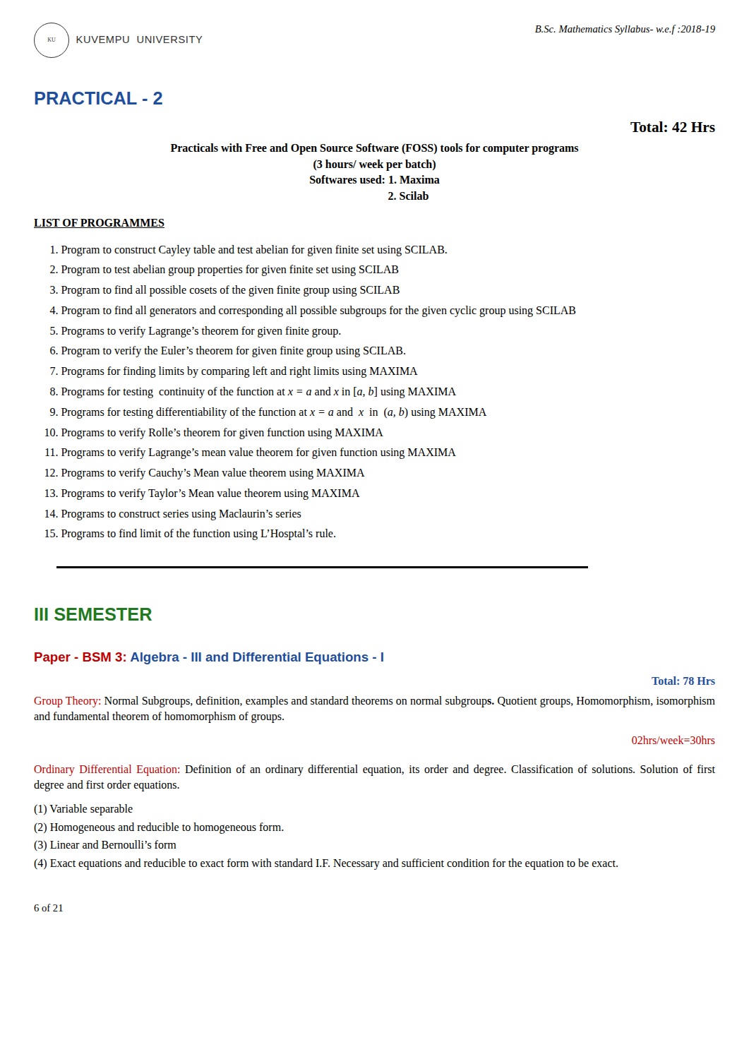KU
KUVEMPU UNIVERSITY
B.Sc. Mathematics Syllabus- w.e.f :2018-19
PRACTICAL - 2
Total: 42 Hrs
Practicals with Free and Open Source Software (FOSS) tools for computer programs
(3 hours/ week per batch)
Softwares used: 1. Maxima
2. Scilab
LIST OF PROGRAMMES
Program to construct Cayley table and test abelian for given finite set using SCILAB.
Program to test abelian group properties for given finite set using SCILAB
Program to find all possible cosets of the given finite group using SCILAB
Program to find all generators and corresponding all possible subgroups for the given cyclic group using SCILAB
Programs to verify Lagrange’s theorem for given finite group.
Program to verify the Euler’s theorem for given finite group using SCILAB.
Programs for finding limits by comparing left and right limits using MAXIMA
Programs for testing continuity of the function at x = a and x in [a, b] using MAXIMA
Programs for testing differentiability of the function at x = a and x in (a, b) using MAXIMA
Programs to verify Rolle’s theorem for given function using MAXIMA
Programs to verify Lagrange’s mean value theorem for given function using MAXIMA
Programs to verify Cauchy’s Mean value theorem using MAXIMA
Programs to verify Taylor’s Mean value theorem using MAXIMA
Programs to construct series using Maclaurin’s series
Programs to find limit of the function using L’Hosptal’s rule.
III SEMESTER
Paper - BSM 3: Algebra - III and Differential Equations - I
Total: 78 Hrs
Group Theory: Normal Subgroups, definition, examples and standard theorems on normal subgroups. Quotient groups, Homomorphism, isomorphism and fundamental theorem of homomorphism of groups.
02hrs/week=30hrs
Ordinary Differential Equation: Definition of an ordinary differential equation, its order and degree. Classification of solutions. Solution of first degree and first order equations.
(1) Variable separable
(2) Homogeneous and reducible to homogeneous form.
(3) Linear and Bernoulli’s form
(4) Exact equations and reducible to exact form with standard I.F. Necessary and sufficient condition for the equation to be exact.
6 of 21